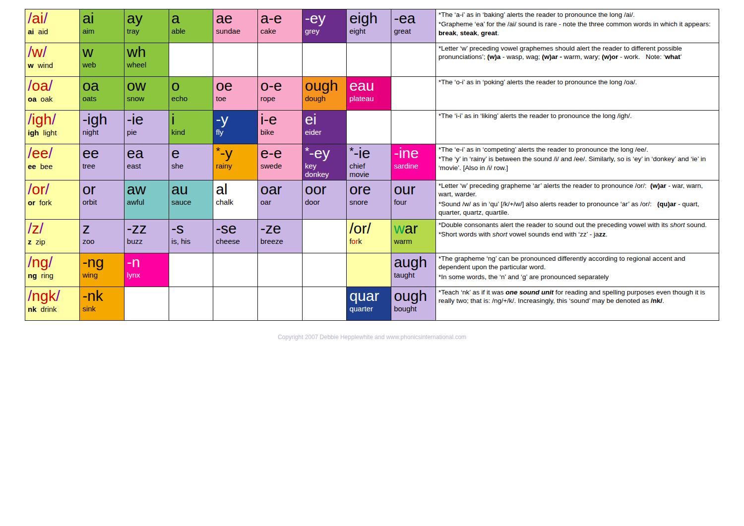| / ai / ai aid | ai aim | ay tray | a able | ae sundae | a-e cake | -ey grey | eigh eight | -ea great | *The ‘a-i’ as in ‘baking’ alerts the reader to pronounce the long /ai/. *Grapheme ‘ea’ for the /ai/ sound is rare - note the three common words in which it appears: break , steak , great . |
| / w / w wind | w web | wh wheel | | | | | | | *Letter ‘w’ preceding vowel graphemes should alert the reader to different possible pronunciations’; (w)a - wasp, wag; (w)ar - warm, wary; (w)or - work. Note: ‘ what ’ |
| / oa / oa oak | oa oats | ow snow | o echo | oe toe | o-e rope | ough dough | eau plateau | | *The ‘o-i’ as in ‘poking’ alerts the reader to pronounce the long /oa/. |
| / igh / igh light | -igh night | -ie pie | i kind | -y fly | i-e bike | ei eider | | | *The ‘i-i’ as in ‘liking’ alerts the reader to pronounce the long /igh/. |
| / ee / ee bee | ee tree | ea east | e she | * -y rainy | e-e swede | * -ey key donkey | * -ie chief movie | -ine sardine | *The ‘e-i’ as in ‘competing’ alerts the reader to pronounce the long /ee/. *The ‘y’ in ‘rainy’ is between the sound /i/ and /ee/. Similarly, so is ‘ey’ in ‘donkey’ and ‘ie’ in ‘movie’. [Also in /i/ row.] |
| / or / or fork | or orbit | aw awful | au sauce | al chalk | oar oar | oor door | ore snore | our four | *Letter ‘w’ preceding grapheme ‘ar’ alerts the reader to pronounce /or/: (w)ar - war, warn, wart, warder. *Sound /w/ as in ‘qu’ [/k/+/w/] also alerts reader to pronounce ‘ar’ as /or/: (qu)ar - quart, quarter, quartz, quartile. |
| / z / z zip | z zoo | -zz buzz | -s is, his | -se cheese | -ze breeze | | / or / f or k | w ar warm | *Double consonants alert the reader to sound out the preceding vowel with its short sound. *Short words with short vowel sounds end with ‘zz’ - ja zz . |
| / ng / ng ring | -ng wing | -n lynx | | | | | | augh taught | *The grapheme ‘ng’ can be pronounced differently according to regional accent and dependent upon the particular word. *In some words, the ‘n’ and ‘g’ are pronounced separately |
| / ngk / nk drink | -nk sink | | | | | | qu ar quarter | ough bought | *Teach ‘nk’ as if it was one sound unit for reading and spelling purposes even though it is really two; that is: /ng/+/k/. Increasingly, this ‘sound’ may be denoted as /nk/ . |
Copyright 2007 Debbie Hepplewhite and www.phonicsinternational.com